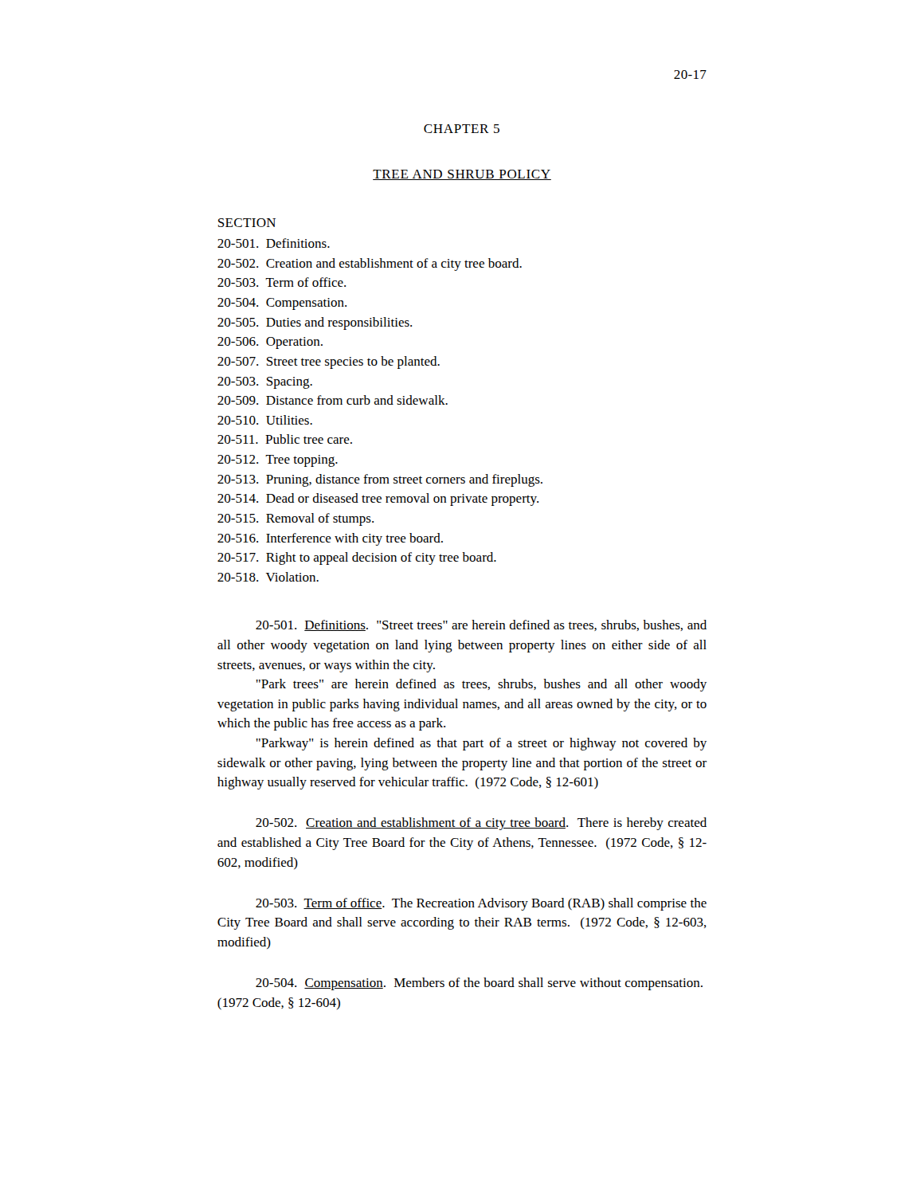20-17
CHAPTER 5
TREE AND SHRUB POLICY
SECTION
20-501. Definitions.
20-502. Creation and establishment of a city tree board.
20-503. Term of office.
20-504. Compensation.
20-505. Duties and responsibilities.
20-506. Operation.
20-507. Street tree species to be planted.
20-503. Spacing.
20-509. Distance from curb and sidewalk.
20-510. Utilities.
20-511. Public tree care.
20-512. Tree topping.
20-513. Pruning, distance from street corners and fireplugs.
20-514. Dead or diseased tree removal on private property.
20-515. Removal of stumps.
20-516. Interference with city tree board.
20-517. Right to appeal decision of city tree board.
20-518. Violation.
20-501. Definitions. "Street trees" are herein defined as trees, shrubs, bushes, and all other woody vegetation on land lying between property lines on either side of all streets, avenues, or ways within the city.
"Park trees" are herein defined as trees, shrubs, bushes and all other woody vegetation in public parks having individual names, and all areas owned by the city, or to which the public has free access as a park.
"Parkway" is herein defined as that part of a street or highway not covered by sidewalk or other paving, lying between the property line and that portion of the street or highway usually reserved for vehicular traffic. (1972 Code, § 12-601)
20-502. Creation and establishment of a city tree board. There is hereby created and established a City Tree Board for the City of Athens, Tennessee. (1972 Code, § 12-602, modified)
20-503. Term of office. The Recreation Advisory Board (RAB) shall comprise the City Tree Board and shall serve according to their RAB terms. (1972 Code, § 12-603, modified)
20-504. Compensation. Members of the board shall serve without compensation. (1972 Code, § 12-604)